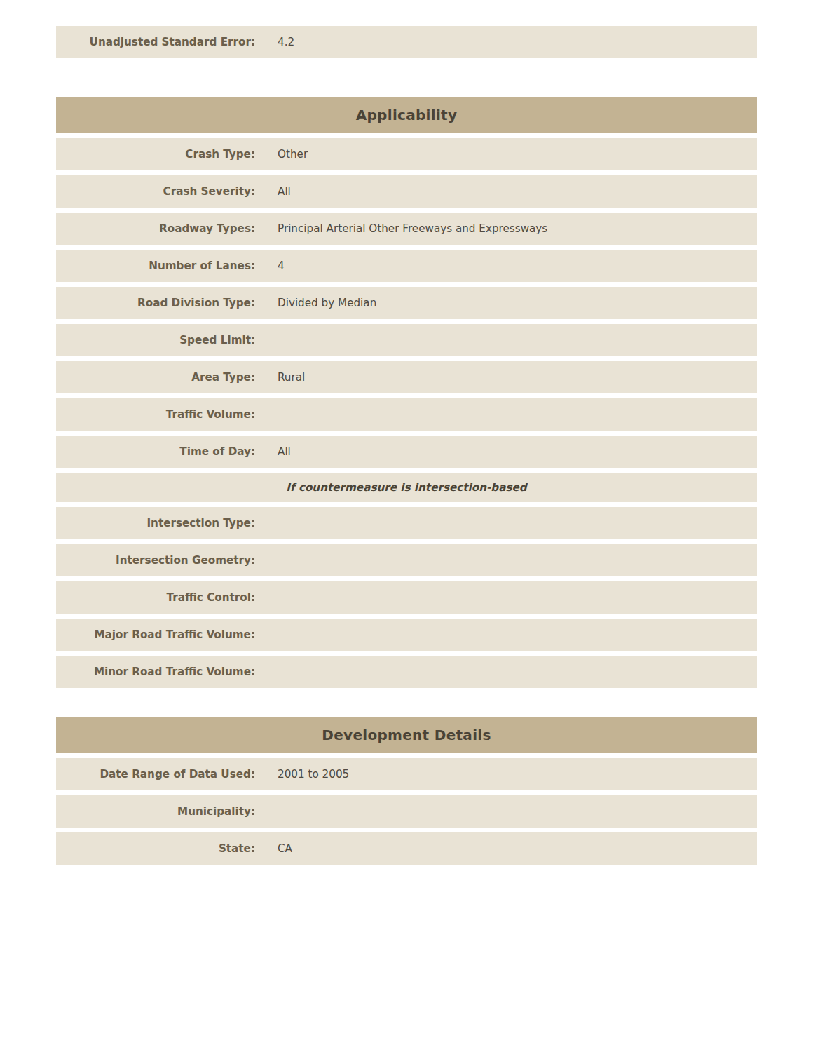| Unadjusted Standard Error: | 4.2 |
Applicability
| Crash Type: | Other |
| Crash Severity: | All |
| Roadway Types: | Principal Arterial Other Freeways and Expressways |
| Number of Lanes: | 4 |
| Road Division Type: | Divided by Median |
| Speed Limit: | |
| Area Type: | Rural |
| Traffic Volume: | |
| Time of Day: | All |
| If countermeasure is intersection-based |
| Intersection Type: | |
| Intersection Geometry: | |
| Traffic Control: | |
| Major Road Traffic Volume: | |
| Minor Road Traffic Volume: | |
Development Details
| Date Range of Data Used: | 2001 to 2005 |
| Municipality: | |
| State: | CA |